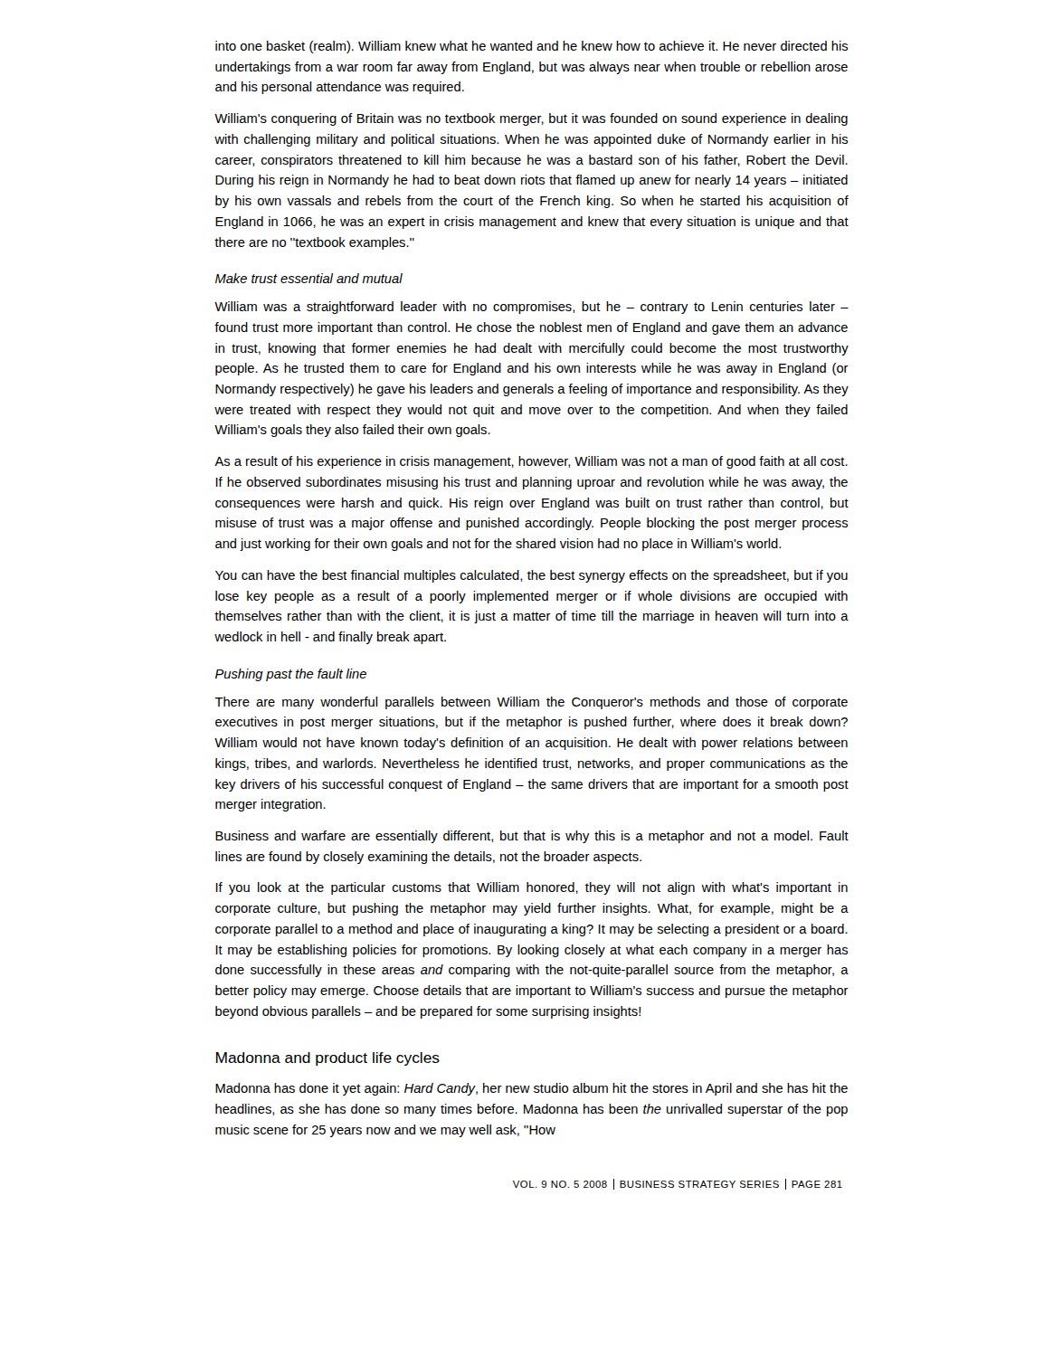into one basket (realm). William knew what he wanted and he knew how to achieve it. He never directed his undertakings from a war room far away from England, but was always near when trouble or rebellion arose and his personal attendance was required.
William's conquering of Britain was no textbook merger, but it was founded on sound experience in dealing with challenging military and political situations. When he was appointed duke of Normandy earlier in his career, conspirators threatened to kill him because he was a bastard son of his father, Robert the Devil. During his reign in Normandy he had to beat down riots that flamed up anew for nearly 14 years – initiated by his own vassals and rebels from the court of the French king. So when he started his acquisition of England in 1066, he was an expert in crisis management and knew that every situation is unique and that there are no ''textbook examples.''
Make trust essential and mutual
William was a straightforward leader with no compromises, but he – contrary to Lenin centuries later – found trust more important than control. He chose the noblest men of England and gave them an advance in trust, knowing that former enemies he had dealt with mercifully could become the most trustworthy people. As he trusted them to care for England and his own interests while he was away in England (or Normandy respectively) he gave his leaders and generals a feeling of importance and responsibility. As they were treated with respect they would not quit and move over to the competition. And when they failed William's goals they also failed their own goals.
As a result of his experience in crisis management, however, William was not a man of good faith at all cost. If he observed subordinates misusing his trust and planning uproar and revolution while he was away, the consequences were harsh and quick. His reign over England was built on trust rather than control, but misuse of trust was a major offense and punished accordingly. People blocking the post merger process and just working for their own goals and not for the shared vision had no place in William's world.
You can have the best financial multiples calculated, the best synergy effects on the spreadsheet, but if you lose key people as a result of a poorly implemented merger or if whole divisions are occupied with themselves rather than with the client, it is just a matter of time till the marriage in heaven will turn into a wedlock in hell - and finally break apart.
Pushing past the fault line
There are many wonderful parallels between William the Conqueror's methods and those of corporate executives in post merger situations, but if the metaphor is pushed further, where does it break down? William would not have known today's definition of an acquisition. He dealt with power relations between kings, tribes, and warlords. Nevertheless he identified trust, networks, and proper communications as the key drivers of his successful conquest of England – the same drivers that are important for a smooth post merger integration.
Business and warfare are essentially different, but that is why this is a metaphor and not a model. Fault lines are found by closely examining the details, not the broader aspects.
If you look at the particular customs that William honored, they will not align with what's important in corporate culture, but pushing the metaphor may yield further insights. What, for example, might be a corporate parallel to a method and place of inaugurating a king? It may be selecting a president or a board. It may be establishing policies for promotions. By looking closely at what each company in a merger has done successfully in these areas and comparing with the not-quite-parallel source from the metaphor, a better policy may emerge. Choose details that are important to William's success and pursue the metaphor beyond obvious parallels – and be prepared for some surprising insights!
Madonna and product life cycles
Madonna has done it yet again: Hard Candy, her new studio album hit the stores in April and she has hit the headlines, as she has done so many times before. Madonna has been the unrivalled superstar of the pop music scene for 25 years now and we may well ask, ''How
VOL. 9 NO. 5 2008 BUSINESS STRATEGY SERIES PAGE 281